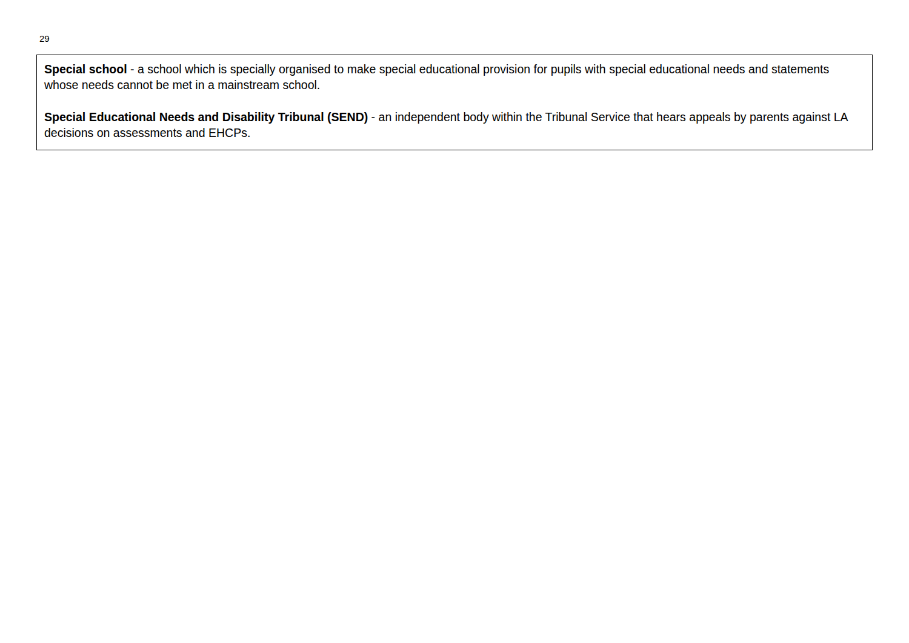29
Special school - a school which is specially organised to make special educational provision for pupils with special educational needs and statements whose needs cannot be met in a mainstream school.
Special Educational Needs and Disability Tribunal (SEND) - an independent body within the Tribunal Service that hears appeals by parents against LA decisions on assessments and EHCPs.